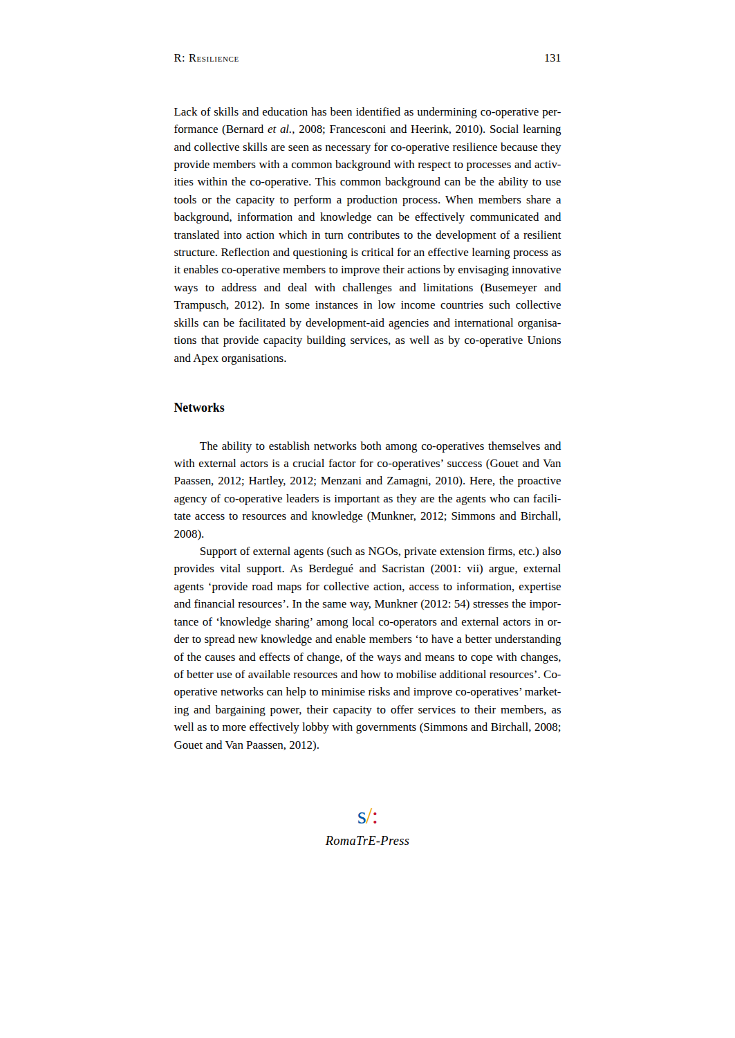R: Resilience 131
Lack of skills and education has been identified as undermining co-operative performance (Bernard et al., 2008; Francesconi and Heerink, 2010). Social learning and collective skills are seen as necessary for co-operative resilience because they provide members with a common background with respect to processes and activities within the co-operative. This common background can be the ability to use tools or the capacity to perform a production process. When members share a background, information and knowledge can be effectively communicated and translated into action which in turn contributes to the development of a resilient structure. Reflection and questioning is critical for an effective learning process as it enables co-operative members to improve their actions by envisaging innovative ways to address and deal with challenges and limitations (Busemeyer and Trampusch, 2012). In some instances in low income countries such collective skills can be facilitated by development-aid agencies and international organisations that provide capacity building services, as well as by co-operative Unions and Apex organisations.
Networks
The ability to establish networks both among co-operatives themselves and with external actors is a crucial factor for co-operatives’ success (Gouet and Van Paassen, 2012; Hartley, 2012; Menzani and Zamagni, 2010). Here, the proactive agency of co-operative leaders is important as they are the agents who can facilitate access to resources and knowledge (Munkner, 2012; Simmons and Birchall, 2008).
Support of external agents (such as NGOs, private extension firms, etc.) also provides vital support. As Berdegué and Sacristan (2001: vii) argue, external agents ‘provide road maps for collective action, access to information, expertise and financial resources’. In the same way, Munkner (2012: 54) stresses the importance of ‘knowledge sharing’ among local co-operators and external actors in order to spread new knowledge and enable members ‘to have a better understanding of the causes and effects of change, of the ways and means to cope with changes, of better use of available resources and how to mobilise additional resources’. Co-operative networks can help to minimise risks and improve co-operatives’ marketing and bargaining power, their capacity to offer services to their members, as well as to more effectively lobby with governments (Simmons and Birchall, 2008; Gouet and Van Paassen, 2012).
s/:
RomaTrE-Press